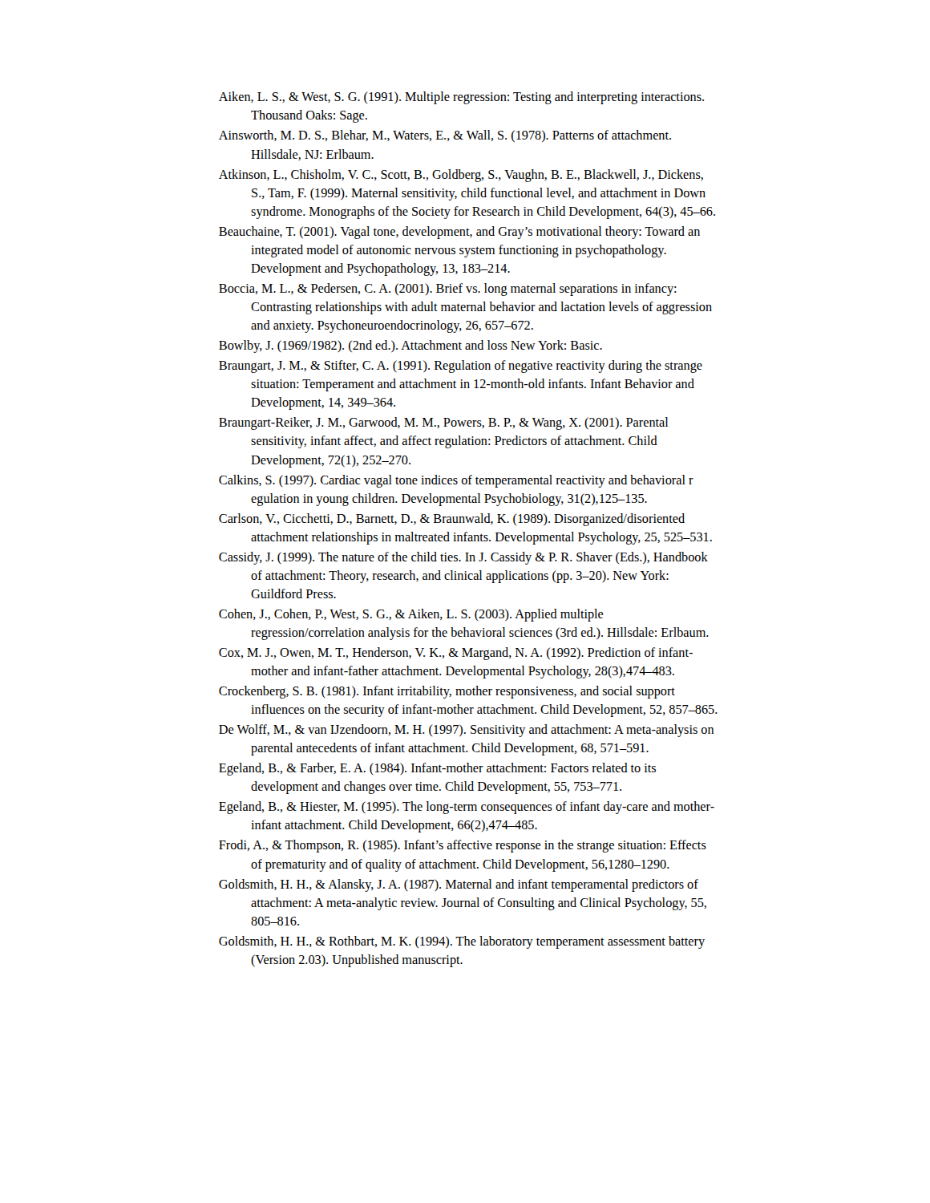Aiken, L. S., & West, S. G. (1991). Multiple regression: Testing and interpreting interactions. Thousand Oaks: Sage.
Ainsworth, M. D. S., Blehar, M., Waters, E., & Wall, S. (1978). Patterns of attachment. Hillsdale, NJ: Erlbaum.
Atkinson, L., Chisholm, V. C., Scott, B., Goldberg, S., Vaughn, B. E., Blackwell, J., Dickens, S., Tam, F. (1999). Maternal sensitivity, child functional level, and attachment in Down syndrome. Monographs of the Society for Research in Child Development, 64(3), 45–66.
Beauchaine, T. (2001). Vagal tone, development, and Gray’s motivational theory: Toward an integrated model of autonomic nervous system functioning in psychopathology. Development and Psychopathology, 13, 183–214.
Boccia, M. L., & Pedersen, C. A. (2001). Brief vs. long maternal separations in infancy: Contrasting relationships with adult maternal behavior and lactation levels of aggression and anxiety. Psychoneuroendocrinology, 26, 657–672.
Bowlby, J. (1969/1982). (2nd ed.). Attachment and loss New York: Basic.
Braungart, J. M., & Stifter, C. A. (1991). Regulation of negative reactivity during the strange situation: Temperament and attachment in 12-month-old infants. Infant Behavior and Development, 14, 349–364.
Braungart-Reiker, J. M., Garwood, M. M., Powers, B. P., & Wang, X. (2001). Parental sensitivity, infant affect, and affect regulation: Predictors of attachment. Child Development, 72(1), 252–270.
Calkins, S. (1997). Cardiac vagal tone indices of temperamental reactivity and behavioral r egulation in young children. Developmental Psychobiology, 31(2),125–135.
Carlson, V., Cicchetti, D., Barnett, D., & Braunwald, K. (1989). Disorganized/disoriented attachment relationships in maltreated infants. Developmental Psychology, 25, 525–531.
Cassidy, J. (1999). The nature of the child ties. In J. Cassidy & P. R. Shaver (Eds.), Handbook of attachment: Theory, research, and clinical applications (pp. 3–20). New York: Guildford Press.
Cohen, J., Cohen, P., West, S. G., & Aiken, L. S. (2003). Applied multiple regression/correlation analysis for the behavioral sciences (3rd ed.). Hillsdale: Erlbaum.
Cox, M. J., Owen, M. T., Henderson, V. K., & Margand, N. A. (1992). Prediction of infant-mother and infant-father attachment. Developmental Psychology, 28(3),474–483.
Crockenberg, S. B. (1981). Infant irritability, mother responsiveness, and social support influences on the security of infant-mother attachment. Child Development, 52, 857–865.
De Wolff, M., & van IJzendoorn, M. H. (1997). Sensitivity and attachment: A meta-analysis on parental antecedents of infant attachment. Child Development, 68, 571–591.
Egeland, B., & Farber, E. A. (1984). Infant-mother attachment: Factors related to its development and changes over time. Child Development, 55, 753–771.
Egeland, B., & Hiester, M. (1995). The long-term consequences of infant day-care and mother-infant attachment. Child Development, 66(2),474–485.
Frodi, A., & Thompson, R. (1985). Infant’s affective response in the strange situation: Effects of prematurity and of quality of attachment. Child Development, 56,1280–1290.
Goldsmith, H. H., & Alansky, J. A. (1987). Maternal and infant temperamental predictors of attachment: A meta-analytic review. Journal of Consulting and Clinical Psychology, 55, 805–816.
Goldsmith, H. H., & Rothbart, M. K. (1994). The laboratory temperament assessment battery (Version 2.03). Unpublished manuscript.